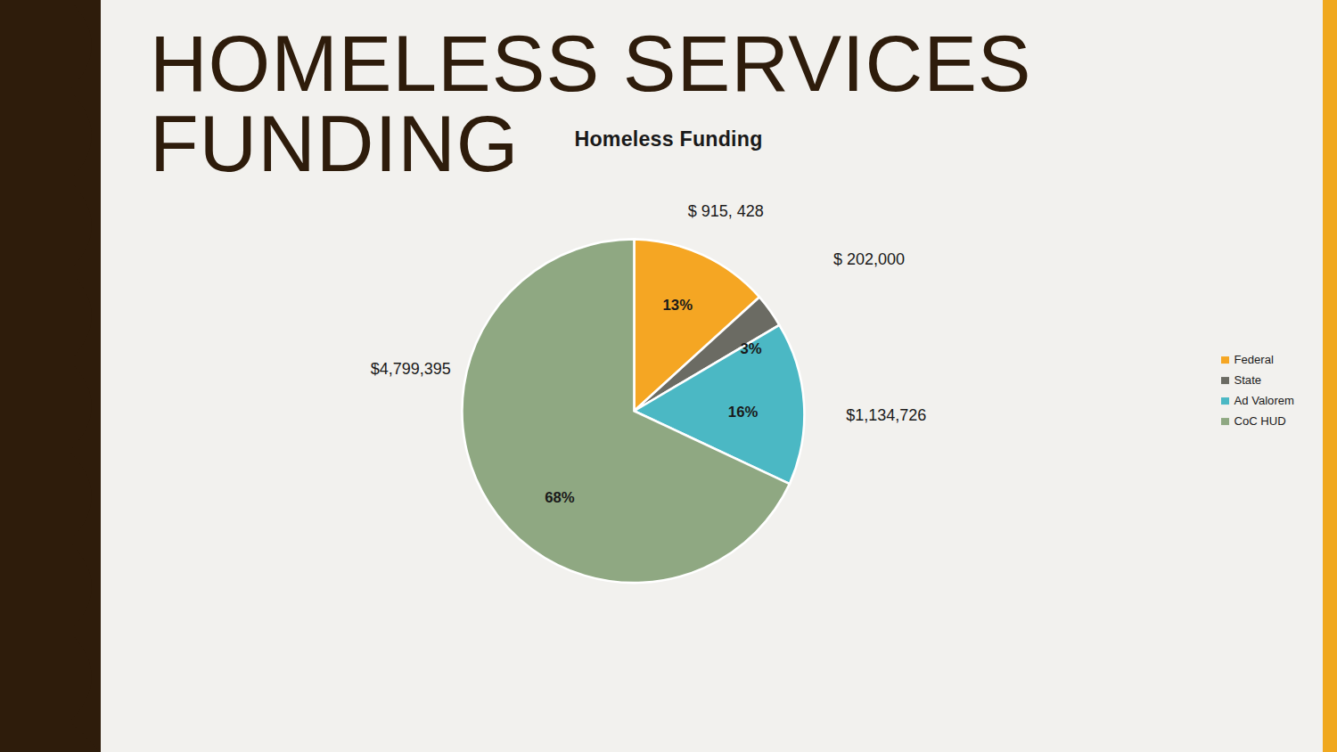Homeless Services Funding
Homeless Funding
Homeless Funding Federal 13% $915,428; State 3% $202,000; Ad Valorem 16% $1,134,726; CoC HUD 68% $4,799,395 13% 3% 16% 68% $ 915, 428 $ 202,000 $1,134,726 $4,799,395
Federal
State
Ad Valorem
CoC HUD